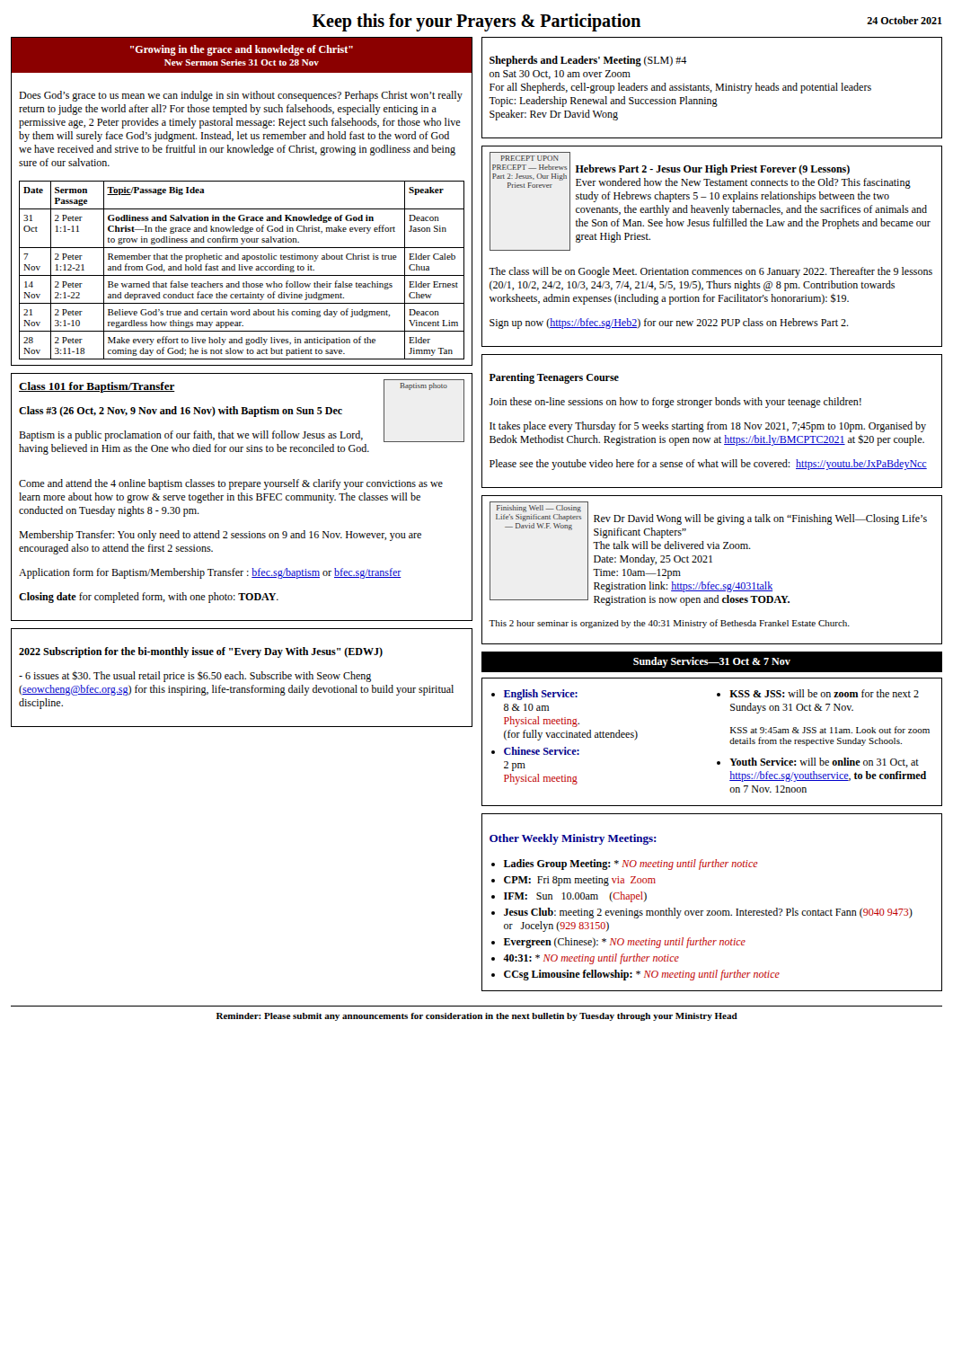Keep this for your Prayers & Participation
24 October 2021
"Growing in the grace and knowledge of Christ"
New Sermon Series 31 Oct to 28 Nov
Does God’s grace to us mean we can indulge in sin without consequences? Perhaps Christ won’t really return to judge the world after all? For those tempted by such falsehoods, especially enticing in a permissive age, 2 Peter provides a timely pastoral message: Reject such falsehoods, for those who live by them will surely face God’s judgment. Instead, let us remember and hold fast to the word of God we have received and strive to be fruitful in our knowledge of Christ, growing in godliness and being sure of our salvation.
| Date | Sermon Passage | Topic /Passage Big Idea | Speaker |
| --- | --- | --- | --- |
| 31 Oct | 2 Peter 1:1-11 | Godliness and Salvation in the Grace and Knowledge of God in Christ —In the grace and knowledge of God in Christ, make every effort to grow in godliness and confirm your salvation. | Deacon Jason Sin |
| 7 Nov | 2 Peter 1:12-21 | Remember that the prophetic and apostolic testimony about Christ is true and from God, and hold fast and live according to it. | Elder Caleb Chua |
| 14 Nov | 2 Peter 2:1-22 | Be warned that false teachers and those who follow their false teachings and depraved conduct face the certainty of divine judgment. | Elder Ernest Chew |
| 21 Nov | 2 Peter 3:1-10 | Believe God’s true and certain word about his coming day of judgment, regardless how things may appear. | Deacon Vincent Lim |
| 28 Nov | 2 Peter 3:11-18 | Make every effort to live holy and godly lives, in anticipation of the coming day of God; he is not slow to act but patient to save. | Elder Jimmy Tan |
Baptism photo
Class 101 for Baptism/Transfer
Class #3 (26 Oct, 2 Nov, 9 Nov and 16 Nov) with Baptism on Sun 5 Dec
Baptism is a public proclamation of our faith, that we will follow Jesus as Lord, having believed in Him as the One who died for our sins to be reconciled to God.
Come and attend the 4 online baptism classes to prepare yourself & clarify your convictions as we learn more about how to grow & serve together in this BFEC community. The classes will be conducted on Tuesday nights 8 - 9.30 pm.
Membership Transfer: You only need to attend 2 sessions on 9 and 16 Nov. However, you are encouraged also to attend the first 2 sessions.
Application form for Baptism/Membership Transfer : bfec.sg/baptism or bfec.sg/transfer
Closing date for completed form, with one photo: TODAY.
2022 Subscription for the bi-monthly issue of "Every Day With Jesus" (EDWJ)
- 6 issues at $30. The usual retail price is $6.50 each. Subscribe with Seow Cheng (seowcheng@bfec.org.sg) for this inspiring, life-transforming daily devotional to build your spiritual discipline.
Shepherds and Leaders' Meeting (SLM) #4
on Sat 30 Oct, 10 am over Zoom
For all Shepherds, cell-group leaders and assistants, Ministry heads and potential leaders
Topic: Leadership Renewal and Succession Planning
Speaker: Rev Dr David Wong
PRECEPT UPON PRECEPT — Hebrews Part 2: Jesus, Our High Priest Forever
Hebrews Part 2 - Jesus Our High Priest Forever (9 Lessons)
Ever wondered how the New Testament connects to the Old? This fascinating study of Hebrews chapters 5 – 10 explains relationships between the two covenants, the earthly and heavenly tabernacles, and the sacrifices of animals and the Son of Man. See how Jesus fulfilled the Law and the Prophets and became our great High Priest.
The class will be on Google Meet. Orientation commences on 6 January 2022. Thereafter the 9 lessons (20/1, 10/2, 24/2, 10/3, 24/3, 7/4, 21/4, 5/5, 19/5), Thurs nights @ 8 pm. Contribution towards worksheets, admin expenses (including a portion for Facilitator's honorarium): $19.
Sign up now (https://bfec.sg/Heb2) for our new 2022 PUP class on Hebrews Part 2.
Parenting Teenagers Course
Join these on-line sessions on how to forge stronger bonds with your teenage children!
It takes place every Thursday for 5 weeks starting from 18 Nov 2021, 7;45pm to 10pm. Organised by Bedok Methodist Church. Registration is open now at https://bit.ly/BMCPTC2021 at $20 per couple.
Please see the youtube video here for a sense of what will be covered: https://youtu.be/JxPaBdeyNcc
Finishing Well — Closing Life's Significant Chapters — David W.F. Wong
Rev Dr David Wong will be giving a talk on “Finishing Well—Closing Life’s Significant Chapters”
The talk will be delivered via Zoom.
Date: Monday, 25 Oct 2021
Time: 10am—12pm
Registration link: https://bfec.sg/4031talk
Registration is now open and closes TODAY.
This 2 hour seminar is organized by the 40:31 Ministry of Bethesda Frankel Estate Church.
Sunday Services—31 Oct & 7 Nov
English Service:
8 & 10 am
Physical meeting.
(for fully vaccinated attendees)
Chinese Service:
2 pm
Physical meeting
KSS & JSS: will be on zoom for the next 2 Sundays on 31 Oct & 7 Nov.
KSS at 9:45am & JSS at 11am. Look out for zoom details from the respective Sunday Schools.
Youth Service: will be online on 31 Oct, at https://bfec.sg/youthservice, to be confirmed on 7 Nov. 12noon
Other Weekly Ministry Meetings:
Ladies Group Meeting: * NO meeting until further notice
CPM: Fri 8pm meeting via Zoom
IFM: Sun 10.00am (Chapel)
Jesus Club: meeting 2 evenings monthly over zoom. Interested? Pls contact Fann (9040 9473) or Jocelyn (929 83150)
Evergreen (Chinese): * NO meeting until further notice
40:31: * NO meeting until further notice
CCsg Limousine fellowship: * NO meeting until further notice
Reminder: Please submit any announcements for consideration in the next bulletin by Tuesday through your Ministry Head